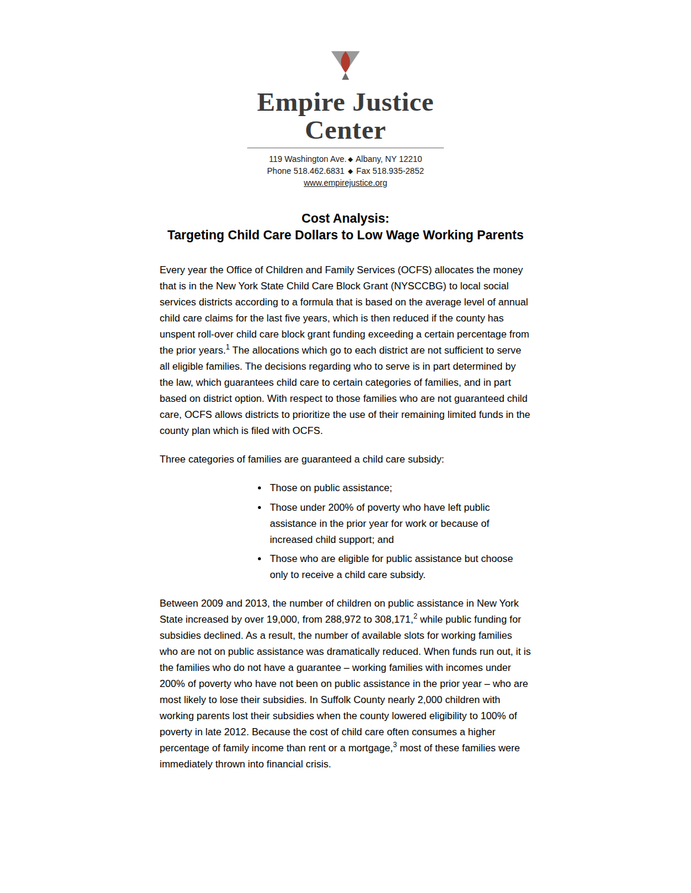Empire Justice Center
119 Washington Ave.◆ Albany, NY 12210
Phone 518.462.6831 ◆ Fax 518.935-2852
www.empirejustice.org
Cost Analysis:
Targeting Child Care Dollars to Low Wage Working Parents
Every year the Office of Children and Family Services (OCFS) allocates the money that is in the New York State Child Care Block Grant (NYSCCBG) to local social services districts according to a formula that is based on the average level of annual child care claims for the last five years, which is then reduced if the county has unspent roll-over child care block grant funding exceeding a certain percentage from the prior years.1 The allocations which go to each district are not sufficient to serve all eligible families. The decisions regarding who to serve is in part determined by the law, which guarantees child care to certain categories of families, and in part based on district option. With respect to those families who are not guaranteed child care, OCFS allows districts to prioritize the use of their remaining limited funds in the county plan which is filed with OCFS.
Three categories of families are guaranteed a child care subsidy:
Those on public assistance;
Those under 200% of poverty who have left public assistance in the prior year for work or because of increased child support; and
Those who are eligible for public assistance but choose only to receive a child care subsidy.
Between 2009 and 2013, the number of children on public assistance in New York State increased by over 19,000, from 288,972 to 308,171,2 while public funding for subsidies declined. As a result, the number of available slots for working families who are not on public assistance was dramatically reduced. When funds run out, it is the families who do not have a guarantee – working families with incomes under 200% of poverty who have not been on public assistance in the prior year – who are most likely to lose their subsidies. In Suffolk County nearly 2,000 children with working parents lost their subsidies when the county lowered eligibility to 100% of poverty in late 2012. Because the cost of child care often consumes a higher percentage of family income than rent or a mortgage,3 most of these families were immediately thrown into financial crisis.